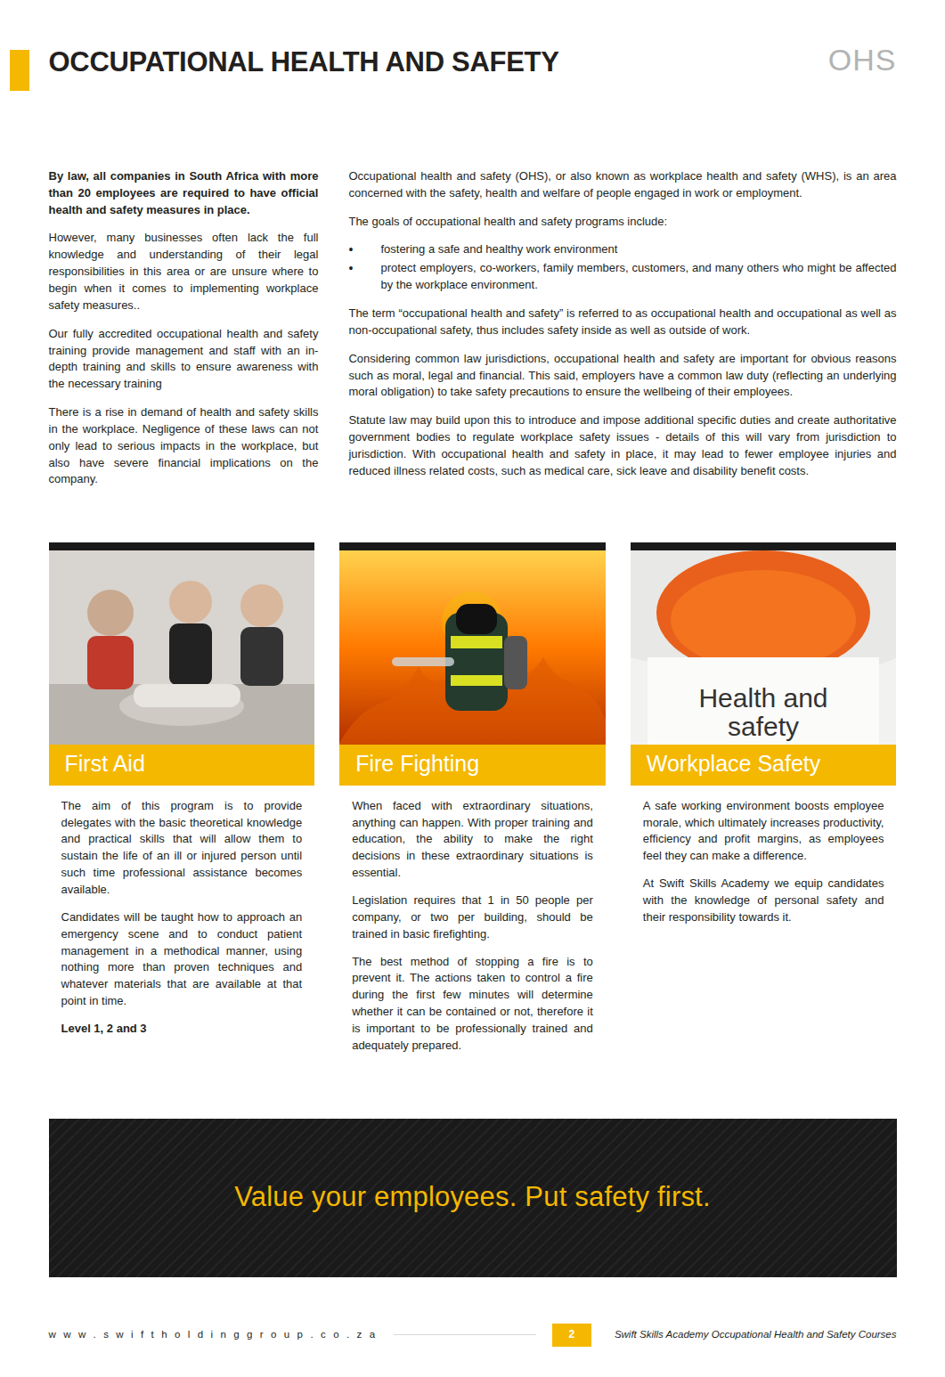OHS
Occupational Health and Safety
By law, all companies in South Africa with more than 20 employees are required to have official health and safety measures in place.
However, many businesses often lack the full knowledge and understanding of their legal responsibilities in this area or are unsure where to begin when it comes to implementing workplace safety measures..
Our fully accredited occupational health and safety training provide management and staff with an in-depth training and skills to ensure awareness with the necessary training
There is a rise in demand of health and safety skills in the workplace. Negligence of these laws can not only lead to serious impacts in the workplace, but also have severe financial implications on the company.
Occupational health and safety (OHS), or also known as workplace health and safety (WHS), is an area concerned with the safety, health and welfare of people engaged in work or employment.
The goals of occupational health and safety programs include:
fostering a safe and healthy work environment
protect employers, co-workers, family members, customers, and many others who might be affected by the workplace environment.
The term “occupational health and safety” is referred to as occupational health and occupational as well as non-occupational safety, thus includes safety inside as well as outside of work.
Considering common law jurisdictions, occupational health and safety are important for obvious reasons such as moral, legal and financial. This said, employers have a common law duty (reflecting an underlying moral obligation) to take safety precautions to ensure the wellbeing of their employees.
Statute law may build upon this to introduce and impose additional specific duties and create authoritative government bodies to regulate workplace safety issues - details of this will vary from jurisdiction to jurisdiction. With occupational health and safety in place, it may lead to fewer employee injuries and reduced illness related costs, such as medical care, sick leave and disability benefit costs.
First Aid
The aim of this program is to provide delegates with the basic theoretical knowledge and practical skills that will allow them to sustain the life of an ill or injured person until such time professional assistance becomes available.
Candidates will be taught how to approach an emergency scene and to conduct patient management in a methodical manner, using nothing more than proven techniques and whatever materials that are available at that point in time.
Level 1, 2 and 3
Fire Fighting
When faced with extraordinary situations, anything can happen. With proper training and education, the ability to make the right decisions in these extraordinary situations is essential.
Legislation requires that 1 in 50 people per company, or two per building, should be trained in basic firefighting.
The best method of stopping a fire is to prevent it. The actions taken to control a fire during the first few minutes will determine whether it can be contained or not, therefore it is important to be professionally trained and adequately prepared.
Workplace Safety
A safe working environment boosts employee morale, which ultimately increases productivity, efficiency and profit margins, as employees feel they can make a difference.
At Swift Skills Academy we equip candidates with the knowledge of personal safety and their responsibility towards it.
Value your employees. Put safety first.
w w w . s w i f t h o l d i n g g r o u p . c o . z a 2 Swift Skills Academy Occupational Health and Safety Courses